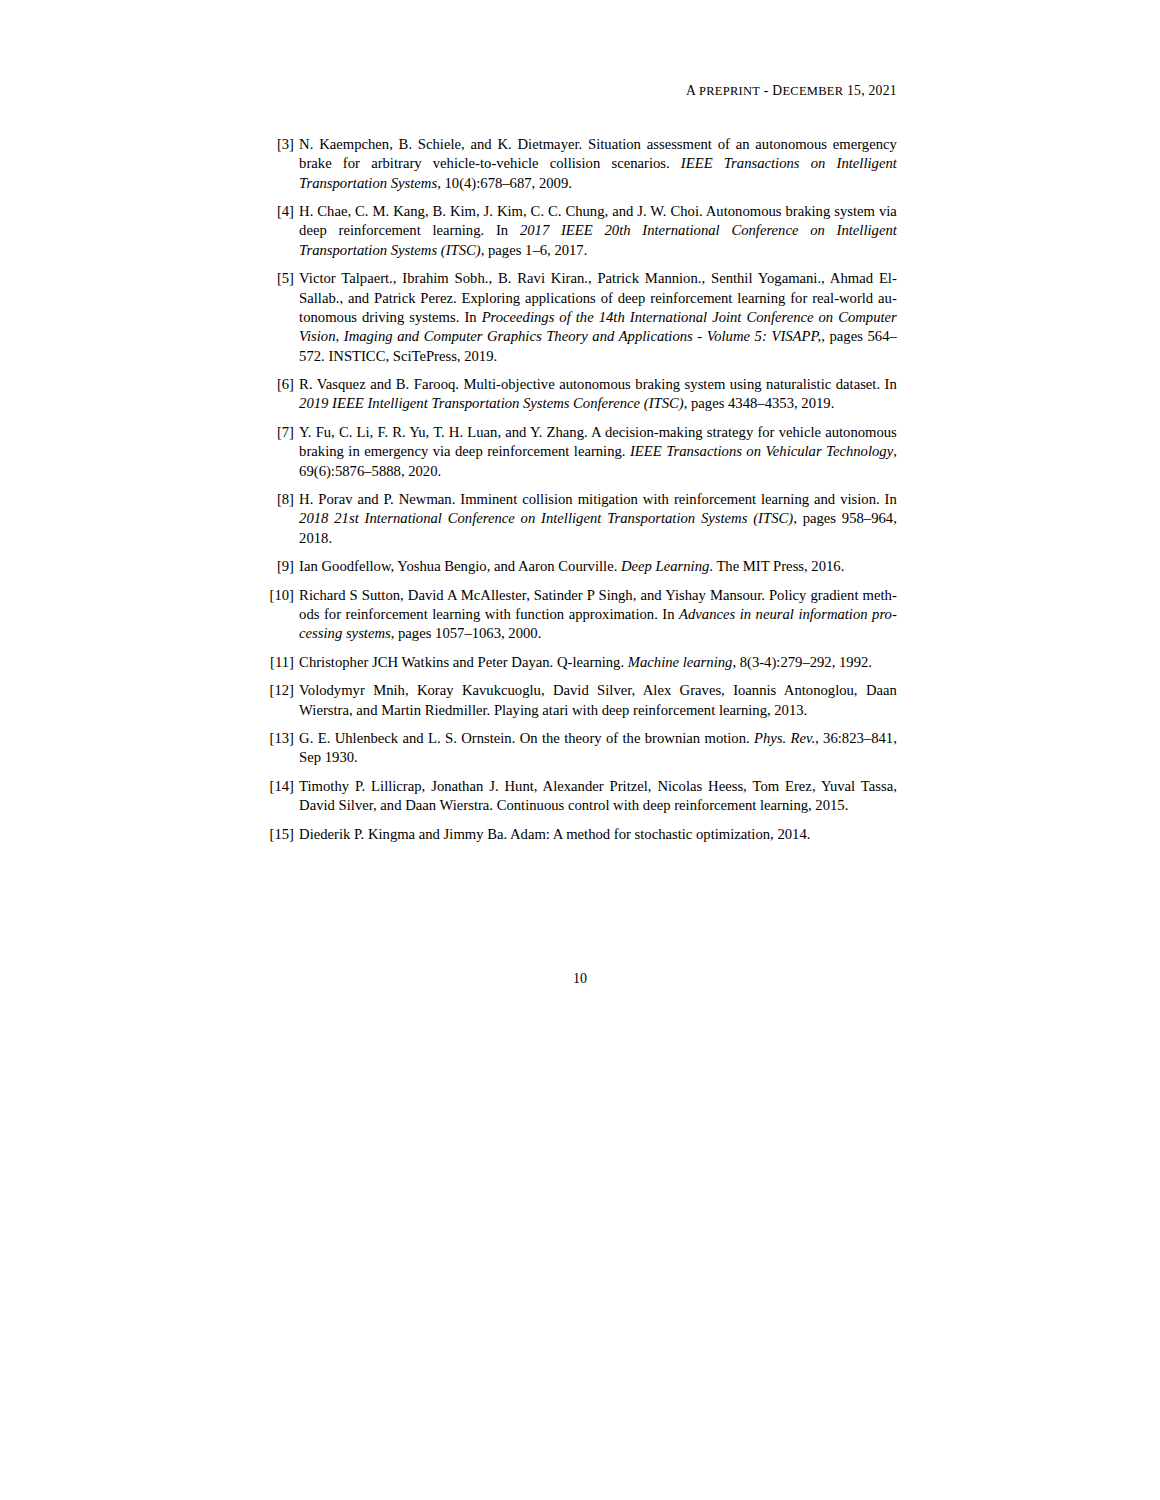A PREPRINT - DECEMBER 15, 2021
[3] N. Kaempchen, B. Schiele, and K. Dietmayer. Situation assessment of an autonomous emergency brake for arbitrary vehicle-to-vehicle collision scenarios. IEEE Transactions on Intelligent Transportation Systems, 10(4):678–687, 2009.
[4] H. Chae, C. M. Kang, B. Kim, J. Kim, C. C. Chung, and J. W. Choi. Autonomous braking system via deep reinforcement learning. In 2017 IEEE 20th International Conference on Intelligent Transportation Systems (ITSC), pages 1–6, 2017.
[5] Victor Talpaert., Ibrahim Sobh., B. Ravi Kiran., Patrick Mannion., Senthil Yogamani., Ahmad El-Sallab., and Patrick Perez. Exploring applications of deep reinforcement learning for real-world autonomous driving systems. In Proceedings of the 14th International Joint Conference on Computer Vision, Imaging and Computer Graphics Theory and Applications - Volume 5: VISAPP,, pages 564–572. INSTICC, SciTePress, 2019.
[6] R. Vasquez and B. Farooq. Multi-objective autonomous braking system using naturalistic dataset. In 2019 IEEE Intelligent Transportation Systems Conference (ITSC), pages 4348–4353, 2019.
[7] Y. Fu, C. Li, F. R. Yu, T. H. Luan, and Y. Zhang. A decision-making strategy for vehicle autonomous braking in emergency via deep reinforcement learning. IEEE Transactions on Vehicular Technology, 69(6):5876–5888, 2020.
[8] H. Porav and P. Newman. Imminent collision mitigation with reinforcement learning and vision. In 2018 21st International Conference on Intelligent Transportation Systems (ITSC), pages 958–964, 2018.
[9] Ian Goodfellow, Yoshua Bengio, and Aaron Courville. Deep Learning. The MIT Press, 2016.
[10] Richard S Sutton, David A McAllester, Satinder P Singh, and Yishay Mansour. Policy gradient methods for reinforcement learning with function approximation. In Advances in neural information processing systems, pages 1057–1063, 2000.
[11] Christopher JCH Watkins and Peter Dayan. Q-learning. Machine learning, 8(3-4):279–292, 1992.
[12] Volodymyr Mnih, Koray Kavukcuoglu, David Silver, Alex Graves, Ioannis Antonoglou, Daan Wierstra, and Martin Riedmiller. Playing atari with deep reinforcement learning, 2013.
[13] G. E. Uhlenbeck and L. S. Ornstein. On the theory of the brownian motion. Phys. Rev., 36:823–841, Sep 1930.
[14] Timothy P. Lillicrap, Jonathan J. Hunt, Alexander Pritzel, Nicolas Heess, Tom Erez, Yuval Tassa, David Silver, and Daan Wierstra. Continuous control with deep reinforcement learning, 2015.
[15] Diederik P. Kingma and Jimmy Ba. Adam: A method for stochastic optimization, 2014.
10